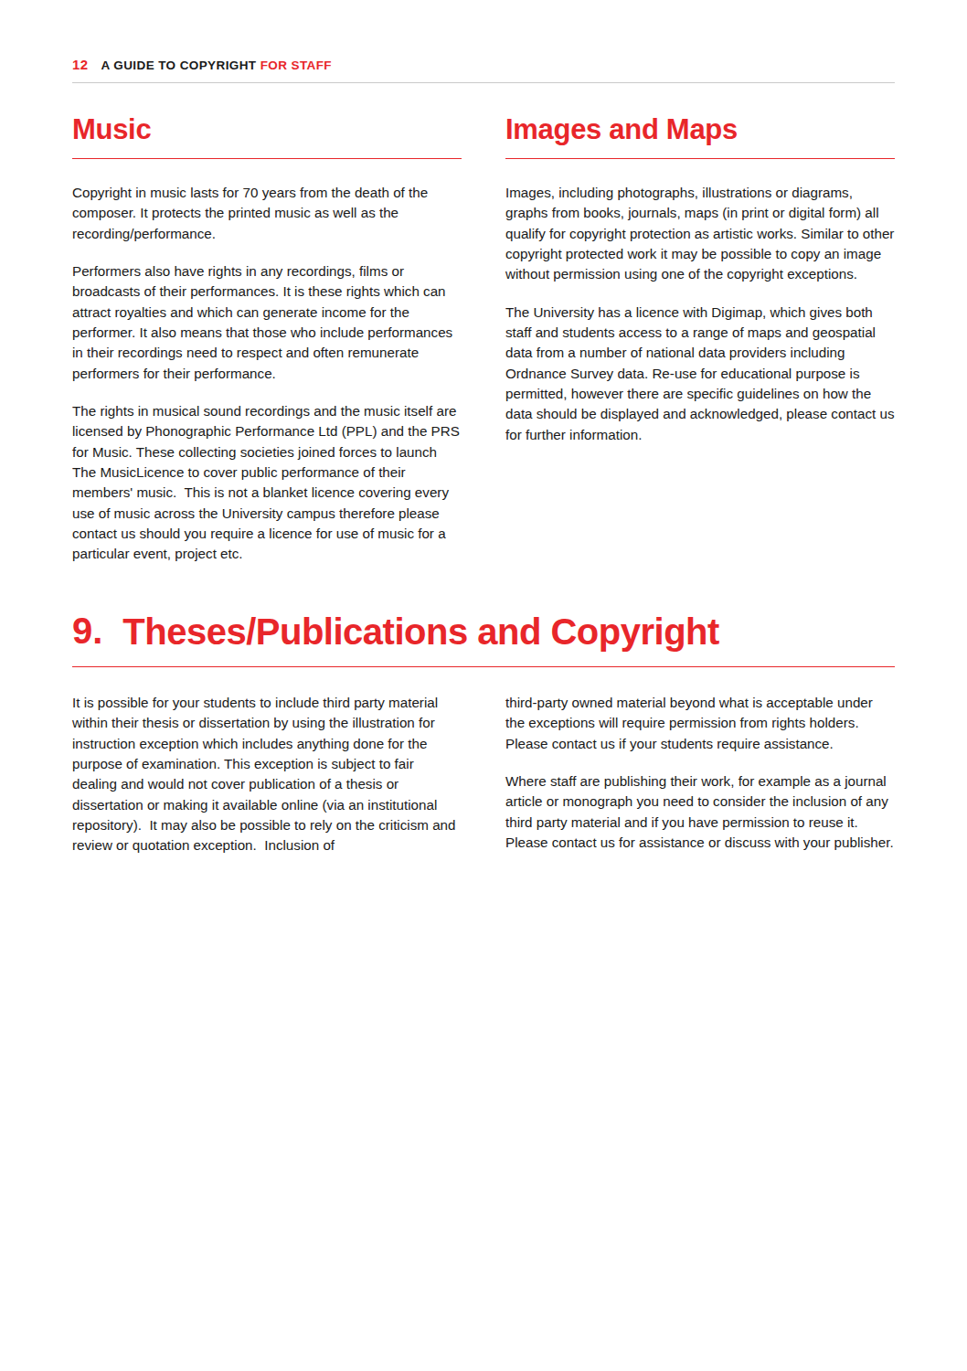12 A GUIDE TO COPYRIGHT FOR STAFF
Music
Copyright in music lasts for 70 years from the death of the composer. It protects the printed music as well as the recording/performance.
Performers also have rights in any recordings, films or broadcasts of their performances. It is these rights which can attract royalties and which can generate income for the performer. It also means that those who include performances in their recordings need to respect and often remunerate performers for their performance.
The rights in musical sound recordings and the music itself are licensed by Phonographic Performance Ltd (PPL) and the PRS for Music. These collecting societies joined forces to launch The MusicLicence to cover public performance of their members' music. This is not a blanket licence covering every use of music across the University campus therefore please contact us should you require a licence for use of music for a particular event, project etc.
Images and Maps
Images, including photographs, illustrations or diagrams, graphs from books, journals, maps (in print or digital form) all qualify for copyright protection as artistic works. Similar to other copyright protected work it may be possible to copy an image without permission using one of the copyright exceptions.
The University has a licence with Digimap, which gives both staff and students access to a range of maps and geospatial data from a number of national data providers including Ordnance Survey data. Re-use for educational purpose is permitted, however there are specific guidelines on how the data should be displayed and acknowledged, please contact us for further information.
9. Theses/Publications and Copyright
It is possible for your students to include third party material within their thesis or dissertation by using the illustration for instruction exception which includes anything done for the purpose of examination. This exception is subject to fair dealing and would not cover publication of a thesis or dissertation or making it available online (via an institutional repository). It may also be possible to rely on the criticism and review or quotation exception. Inclusion of
third-party owned material beyond what is acceptable under the exceptions will require permission from rights holders. Please contact us if your students require assistance.
Where staff are publishing their work, for example as a journal article or monograph you need to consider the inclusion of any third party material and if you have permission to reuse it. Please contact us for assistance or discuss with your publisher.